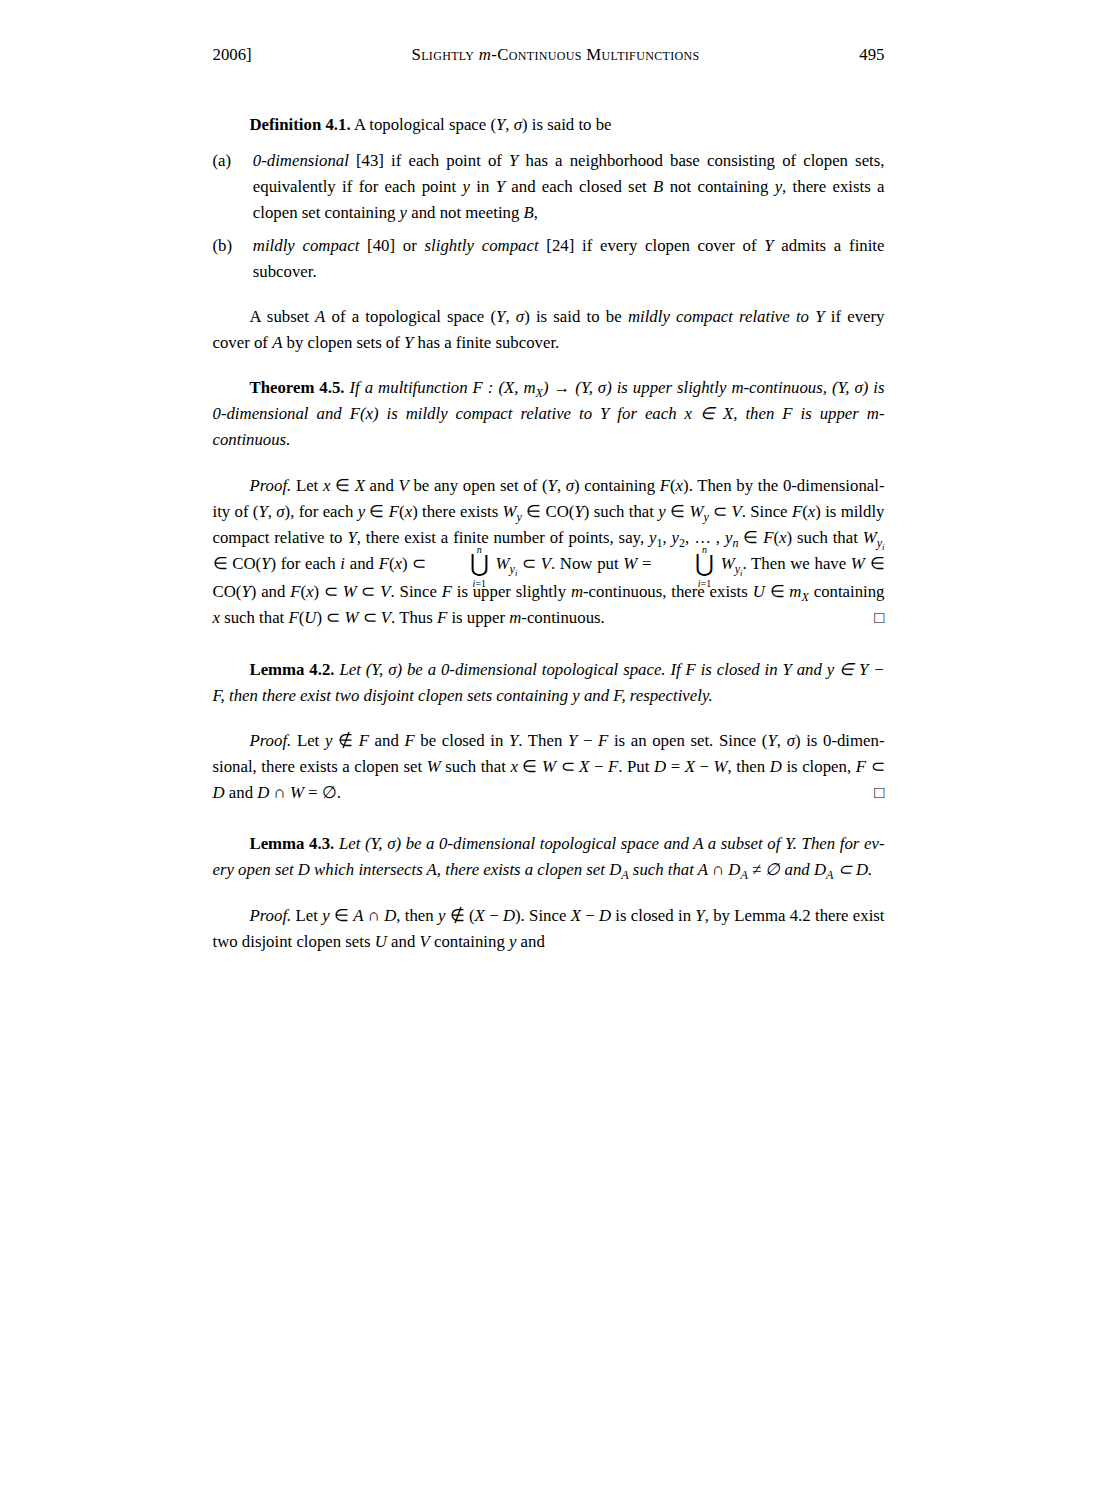2006] Slightly m-Continuous Multifunctions 495
Definition 4.1. A topological space (Y, σ) is said to be
(a) 0-dimensional [43] if each point of Y has a neighborhood base consisting of clopen sets, equivalently if for each point y in Y and each closed set B not containing y, there exists a clopen set containing y and not meeting B,
(b) mildly compact [40] or slightly compact [24] if every clopen cover of Y admits a finite subcover.
A subset A of a topological space (Y, σ) is said to be mildly compact relative to Y if every cover of A by clopen sets of Y has a finite subcover.
Theorem 4.5. If a multifunction F : (X, mX) → (Y, σ) is upper slightly m-continuous, (Y, σ) is 0-dimensional and F(x) is mildly compact relative to Y for each x ∈ X, then F is upper m-continuous.
Proof. Let x ∈ X and V be any open set of (Y, σ) containing F(x). Then by the 0-dimensionality of (Y, σ), for each y ∈ F(x) there exists Wy ∈ CO(Y) such that y ∈ Wy ⊂ V. Since F(x) is mildly compact relative to Y, there exist a finite number of points, say, y1, y2, … , yn ∈ F(x) such that Wyi ∈ CO(Y) for each i and F(x) ⊂ ⋃ni=1 Wyi ⊂ V. Now put W = ⋃ni=1 Wyi. Then we have W ∈ CO(Y) and F(x) ⊂ W ⊂ V. Since F is upper slightly m-continuous, there exists U ∈ mX containing x such that F(U) ⊂ W ⊂ V. Thus F is upper m-continuous.
Lemma 4.2. Let (Y, σ) be a 0-dimensional topological space. If F is closed in Y and y ∈ Y − F, then there exist two disjoint clopen sets containing y and F, respectively.
Proof. Let y ∉ F and F be closed in Y. Then Y − F is an open set. Since (Y, σ) is 0-dimensional, there exists a clopen set W such that x ∈ W ⊂ X − F. Put D = X − W, then D is clopen, F ⊂ D and D ∩ W = ∅.
Lemma 4.3. Let (Y, σ) be a 0-dimensional topological space and A a subset of Y. Then for every open set D which intersects A, there exists a clopen set DA such that A ∩ DA ≠ ∅ and DA ⊂ D.
Proof. Let y ∈ A ∩ D, then y ∉ (X − D). Since X − D is closed in Y, by Lemma 4.2 there exist two disjoint clopen sets U and V containing y and